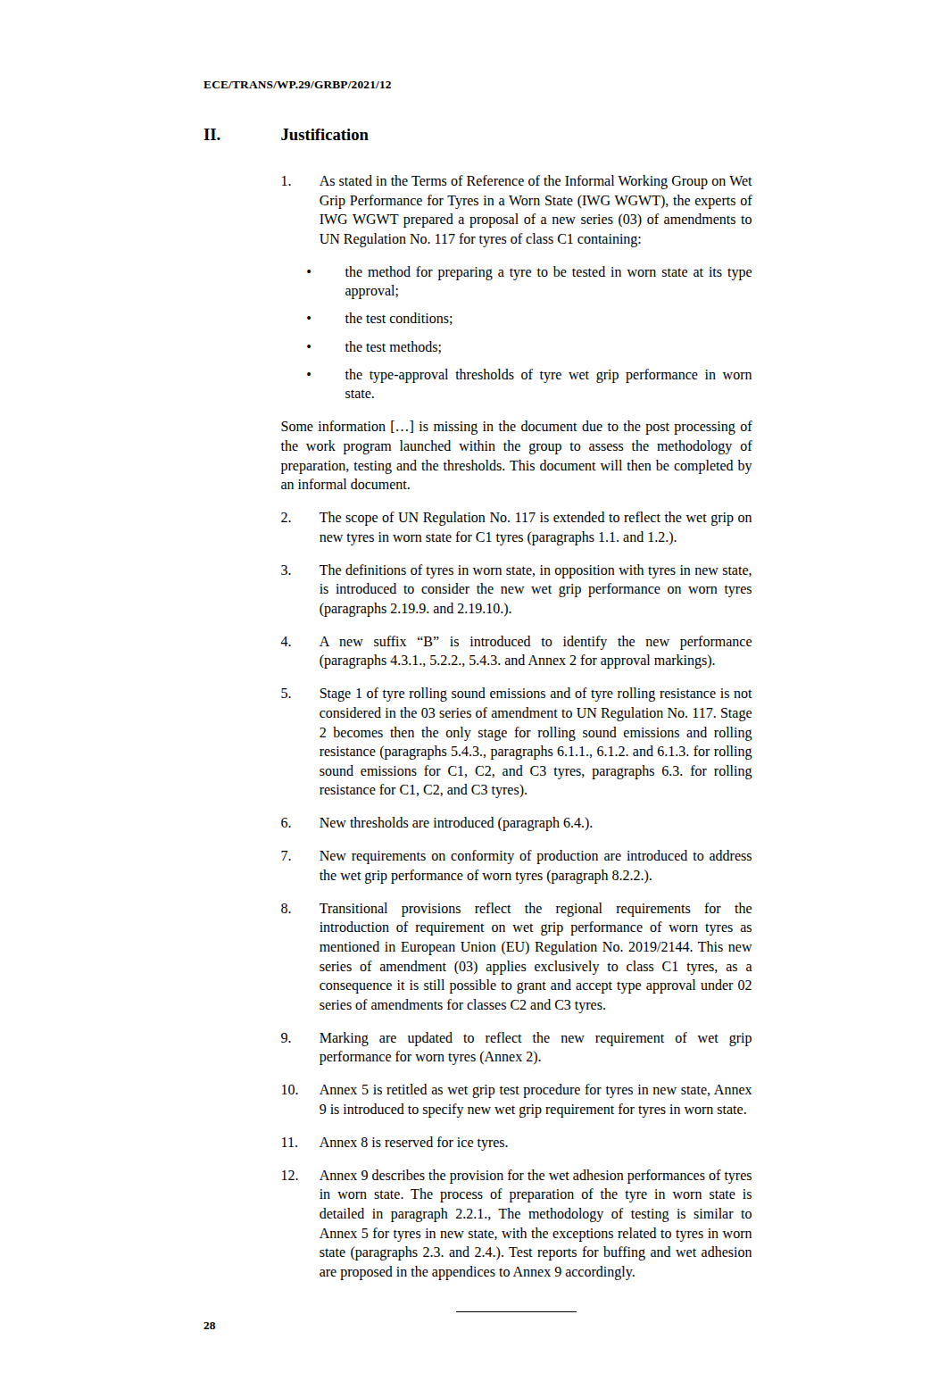ECE/TRANS/WP.29/GRBP/2021/12
II. Justification
1. As stated in the Terms of Reference of the Informal Working Group on Wet Grip Performance for Tyres in a Worn State (IWG WGWT), the experts of IWG WGWT prepared a proposal of a new series (03) of amendments to UN Regulation No. 117 for tyres of class C1 containing:
the method for preparing a tyre to be tested in worn state at its type approval;
the test conditions;
the test methods;
the type-approval thresholds of tyre wet grip performance in worn state.
Some information […] is missing in the document due to the post processing of the work program launched within the group to assess the methodology of preparation, testing and the thresholds. This document will then be completed by an informal document.
2. The scope of UN Regulation No. 117 is extended to reflect the wet grip on new tyres in worn state for C1 tyres (paragraphs 1.1. and 1.2.).
3. The definitions of tyres in worn state, in opposition with tyres in new state, is introduced to consider the new wet grip performance on worn tyres (paragraphs 2.19.9. and 2.19.10.).
4. A new suffix “B” is introduced to identify the new performance (paragraphs 4.3.1., 5.2.2., 5.4.3. and Annex 2 for approval markings).
5. Stage 1 of tyre rolling sound emissions and of tyre rolling resistance is not considered in the 03 series of amendment to UN Regulation No. 117. Stage 2 becomes then the only stage for rolling sound emissions and rolling resistance (paragraphs 5.4.3., paragraphs 6.1.1., 6.1.2. and 6.1.3. for rolling sound emissions for C1, C2, and C3 tyres, paragraphs 6.3. for rolling resistance for C1, C2, and C3 tyres).
6. New thresholds are introduced (paragraph 6.4.).
7. New requirements on conformity of production are introduced to address the wet grip performance of worn tyres (paragraph 8.2.2.).
8. Transitional provisions reflect the regional requirements for the introduction of requirement on wet grip performance of worn tyres as mentioned in European Union (EU) Regulation No. 2019/2144. This new series of amendment (03) applies exclusively to class C1 tyres, as a consequence it is still possible to grant and accept type approval under 02 series of amendments for classes C2 and C3 tyres.
9. Marking are updated to reflect the new requirement of wet grip performance for worn tyres (Annex 2).
10. Annex 5 is retitled as wet grip test procedure for tyres in new state, Annex 9 is introduced to specify new wet grip requirement for tyres in worn state.
11. Annex 8 is reserved for ice tyres.
12. Annex 9 describes the provision for the wet adhesion performances of tyres in worn state. The process of preparation of the tyre in worn state is detailed in paragraph 2.2.1., The methodology of testing is similar to Annex 5 for tyres in new state, with the exceptions related to tyres in worn state (paragraphs 2.3. and 2.4.). Test reports for buffing and wet adhesion are proposed in the appendices to Annex 9 accordingly.
28